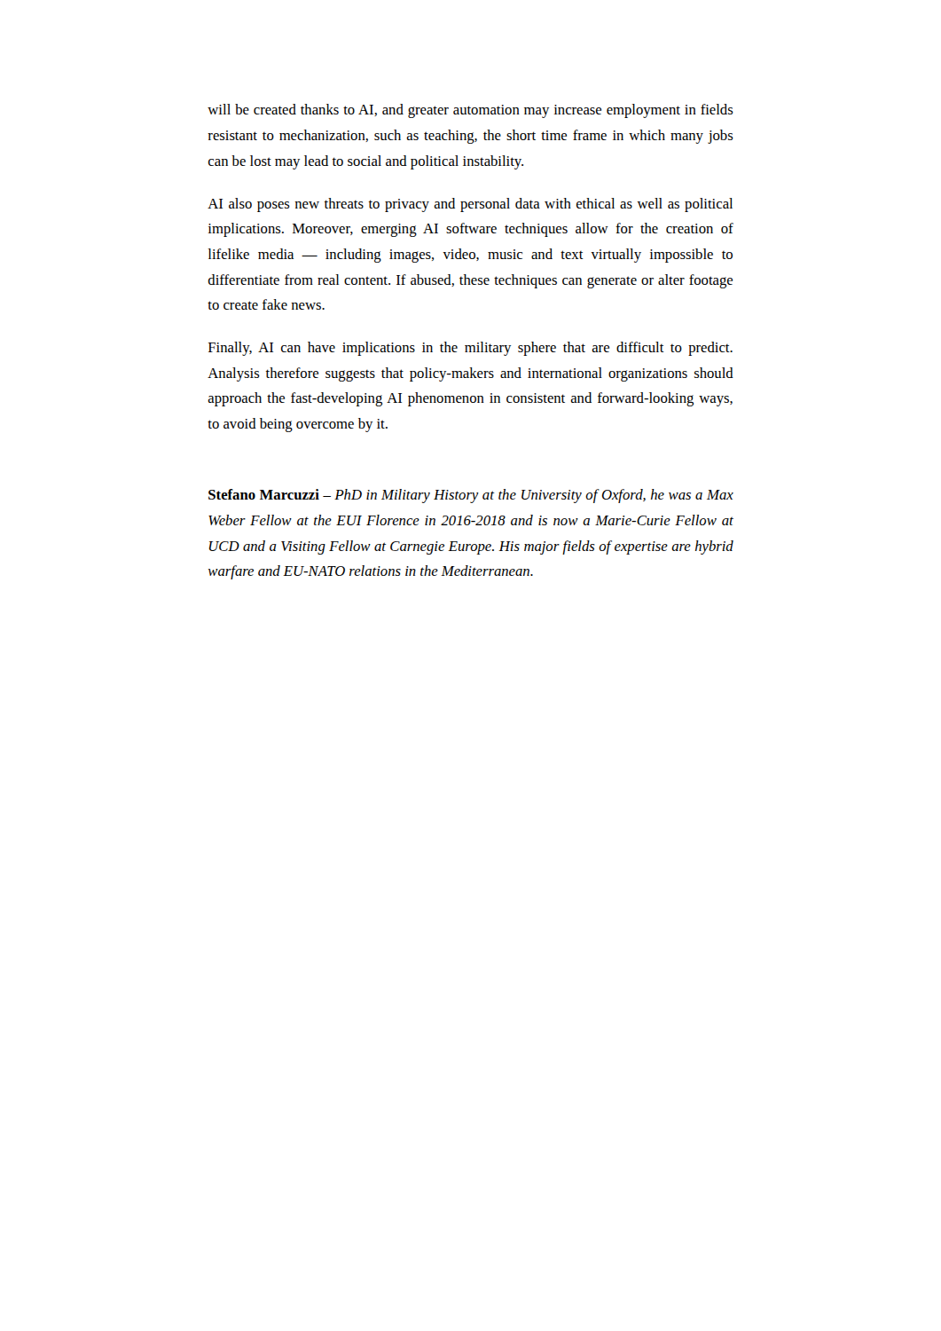will be created thanks to AI, and greater automation may increase employment in fields resistant to mechanization, such as teaching, the short time frame in which many jobs can be lost may lead to social and political instability.
AI also poses new threats to privacy and personal data with ethical as well as political implications. Moreover, emerging AI software techniques allow for the creation of lifelike media — including images, video, music and text virtually impossible to differentiate from real content. If abused, these techniques can generate or alter footage to create fake news.
Finally, AI can have implications in the military sphere that are difficult to predict. Analysis therefore suggests that policy-makers and international organizations should approach the fast-developing AI phenomenon in consistent and forward-looking ways, to avoid being overcome by it.
Stefano Marcuzzi – PhD in Military History at the University of Oxford, he was a Max Weber Fellow at the EUI Florence in 2016-2018 and is now a Marie-Curie Fellow at UCD and a Visiting Fellow at Carnegie Europe. His major fields of expertise are hybrid warfare and EU-NATO relations in the Mediterranean.